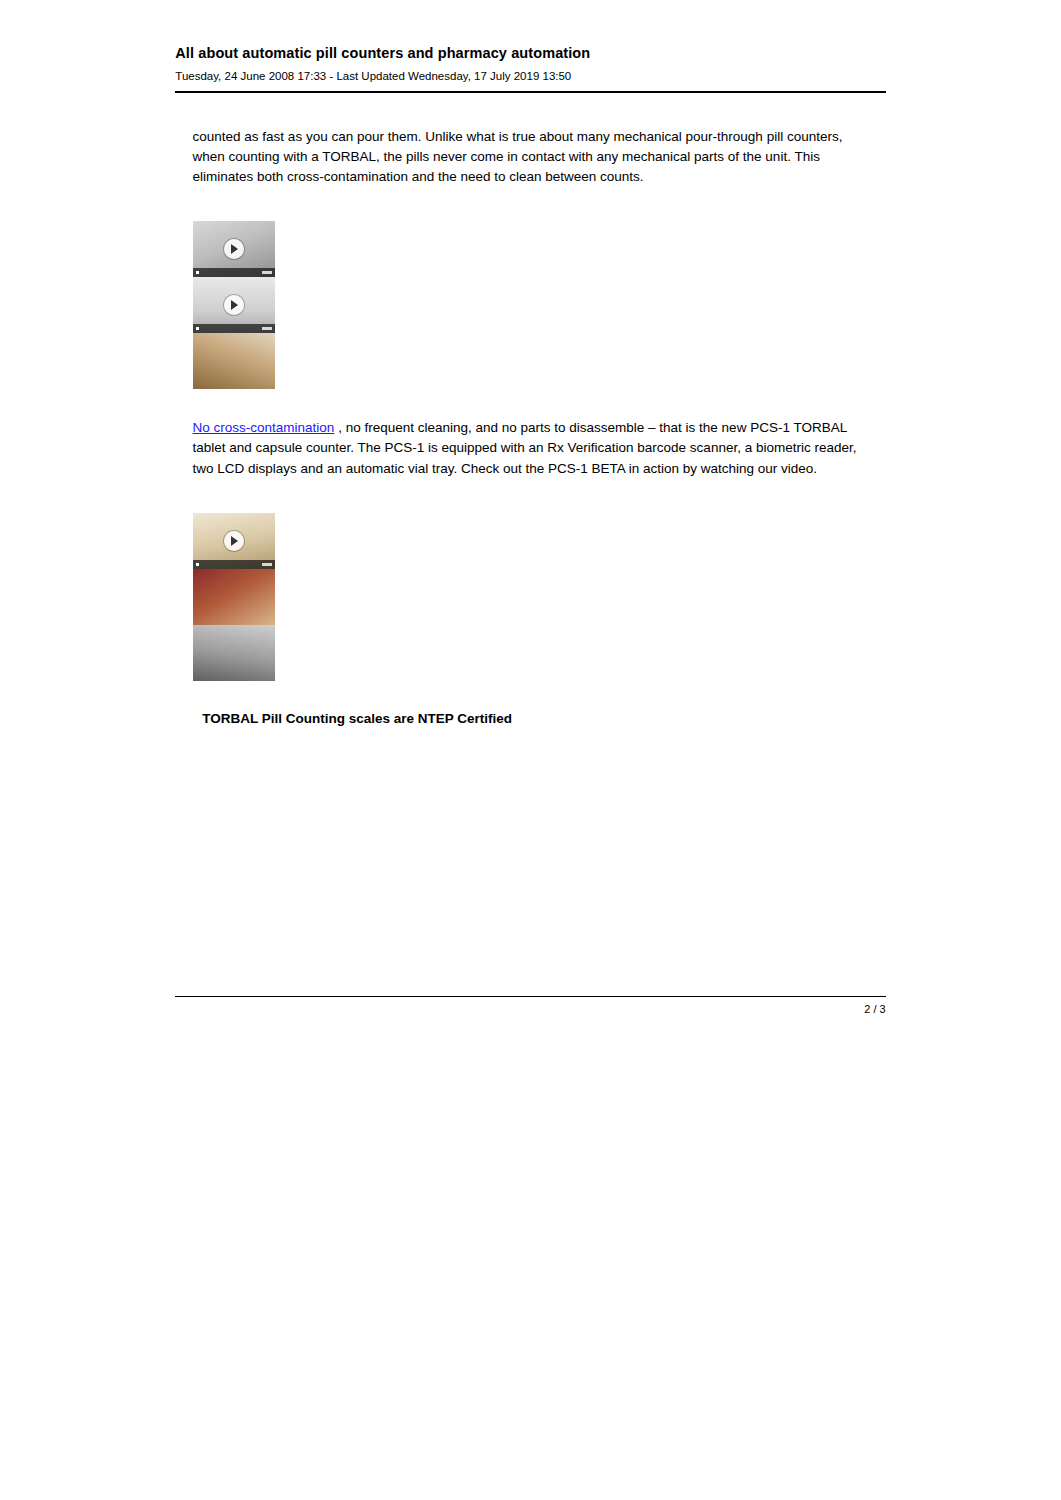All about automatic pill counters and pharmacy automation
Tuesday, 24 June 2008 17:33 - Last Updated Wednesday, 17 July 2019 13:50
counted as fast as you can pour them. Unlike what is true about many mechanical pour-through pill counters, when counting with a TORBAL, the pills never come in contact with any mechanical parts of the unit. This eliminates both cross-contamination and the need to clean between counts.
No cross-contamination , no frequent cleaning, and no parts to disassemble – that is the new PCS-1 TORBAL tablet and capsule counter. The PCS-1 is equipped with an Rx Verification barcode scanner, a biometric reader, two LCD displays and an automatic vial tray. Check out the PCS-1 BETA in action by watching our video.
TORBAL Pill Counting scales are NTEP Certified
2 / 3